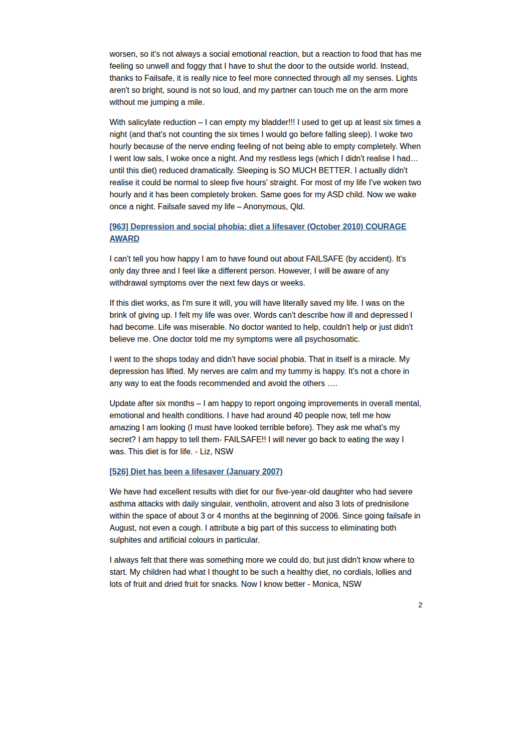worsen, so it's not always a social emotional reaction, but a reaction to food that has me feeling so unwell and foggy that I have to shut the door to the outside world. Instead, thanks to Failsafe, it is really nice to feel more connected through all my senses. Lights aren't so bright, sound is not so loud, and my partner can touch me on the arm more without me jumping a mile.
With salicylate reduction – I can empty my bladder!!! I used to get up at least six times a night (and that's not counting the six times I would go before falling sleep). I woke two hourly because of the nerve ending feeling of not being able to empty completely. When I went low sals, I woke once a night. And my restless legs (which I didn't realise I had…until this diet) reduced dramatically. Sleeping is SO MUCH BETTER. I actually didn't realise it could be normal to sleep five hours' straight. For most of my life I've woken two hourly and it has been completely broken. Same goes for my ASD child. Now we wake once a night. Failsafe saved my life – Anonymous, Qld.
[963] Depression and social phobia: diet a lifesaver (October 2010) COURAGE AWARD
I can't tell you how happy I am to have found out about FAILSAFE (by accident). It's only day three and I feel like a different person. However, I will be aware of any withdrawal symptoms over the next few days or weeks.
If this diet works, as I'm sure it will, you will have literally saved my life. I was on the brink of giving up. I felt my life was over. Words can't describe how ill and depressed I had become. Life was miserable. No doctor wanted to help, couldn't help or just didn't believe me. One doctor told me my symptoms were all psychosomatic.
I went to the shops today and didn't have social phobia. That in itself is a miracle. My depression has lifted. My nerves are calm and my tummy is happy. It's not a chore in any way to eat the foods recommended and avoid the others ….
Update after six months – I am happy to report ongoing improvements in overall mental, emotional and health conditions. I have had around 40 people now, tell me how amazing I am looking (I must have looked terrible before). They ask me what's my secret? I am happy to tell them- FAILSAFE!! I will never go back to eating the way I was. This diet is for life. - Liz, NSW
[526] Diet has been a lifesaver (January 2007)
We have had excellent results with diet for our five-year-old daughter who had severe asthma attacks with daily singulair, ventholin, atrovent and also 3 lots of prednisilone within the space of about 3 or 4 months at the beginning of 2006. Since going failsafe in August, not even a cough. I attribute a big part of this success to eliminating both sulphites and artificial colours in particular.
I always felt that there was something more we could do, but just didn't know where to start. My children had what I thought to be such a healthy diet, no cordials, lollies and lots of fruit and dried fruit for snacks. Now I know better - Monica, NSW
2